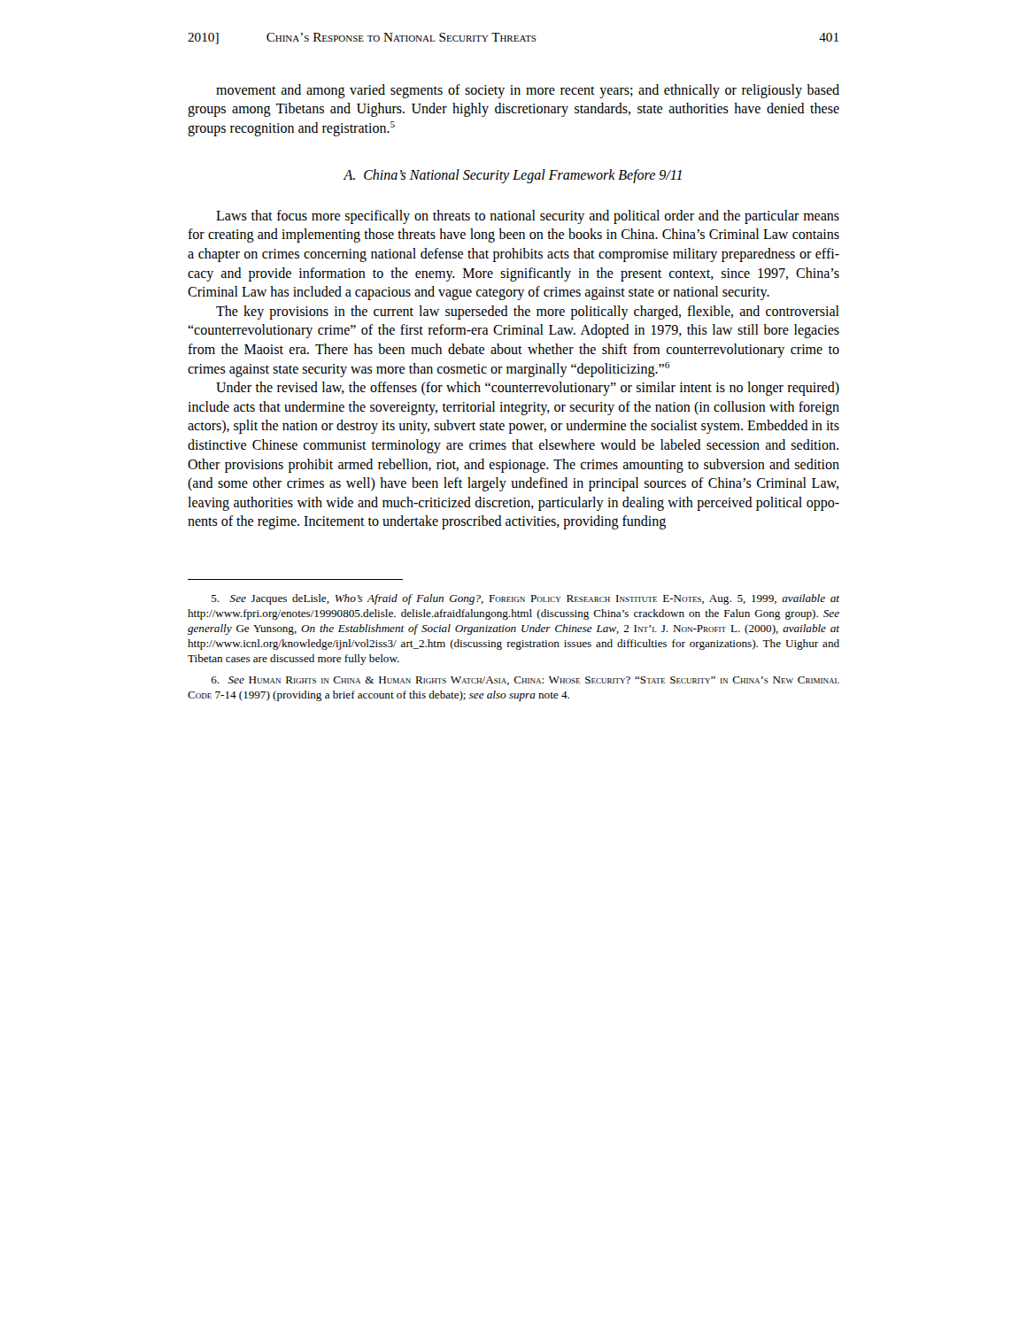2010] China’s Response to National Security Threats 401
movement and among varied segments of society in more recent years; and ethnically or religiously based groups among Tibetans and Uighurs. Under highly discretionary standards, state authorities have denied these groups recognition and registration.5
A. China’s National Security Legal Framework Before 9/11
Laws that focus more specifically on threats to national security and political order and the particular means for creating and implementing those threats have long been on the books in China. China’s Criminal Law contains a chapter on crimes concerning national defense that prohibits acts that compromise military preparedness or efficacy and provide information to the enemy. More significantly in the present context, since 1997, China’s Criminal Law has included a capacious and vague category of crimes against state or national security.
The key provisions in the current law superseded the more politically charged, flexible, and controversial “counterrevolutionary crime” of the first reform-era Criminal Law. Adopted in 1979, this law still bore legacies from the Maoist era. There has been much debate about whether the shift from counterrevolutionary crime to crimes against state security was more than cosmetic or marginally “depoliticizing.”6
Under the revised law, the offenses (for which “counterrevolutionary” or similar intent is no longer required) include acts that undermine the sovereignty, territorial integrity, or security of the nation (in collusion with foreign actors), split the nation or destroy its unity, subvert state power, or undermine the socialist system. Embedded in its distinctive Chinese communist terminology are crimes that elsewhere would be labeled secession and sedition. Other provisions prohibit armed rebellion, riot, and espionage. The crimes amounting to subversion and sedition (and some other crimes as well) have been left largely undefined in principal sources of China’s Criminal Law, leaving authorities with wide and much-criticized discretion, particularly in dealing with perceived political opponents of the regime. Incitement to undertake proscribed activities, providing funding
5. See Jacques deLisle, Who’s Afraid of Falun Gong?, Foreign Policy Research Institute E-Notes, Aug. 5, 1999, available at http://www.fpri.org/enotes/19990805.delisle. delisle.afraidfalungong.html (discussing China’s crackdown on the Falun Gong group). See generally Ge Yunsong, On the Establishment of Social Organization Under Chinese Law, 2 Int’l J. Non-Profit L. (2000), available at http://www.icnl.org/knowledge/ijnl/vol2iss3/ art_2.htm (discussing registration issues and difficulties for organizations). The Uighur and Tibetan cases are discussed more fully below.
6. See Human Rights in China & Human Rights Watch/Asia, China: Whose Security? “State Security” in China’s New Criminal Code 7-14 (1997) (providing a brief account of this debate); see also supra note 4.